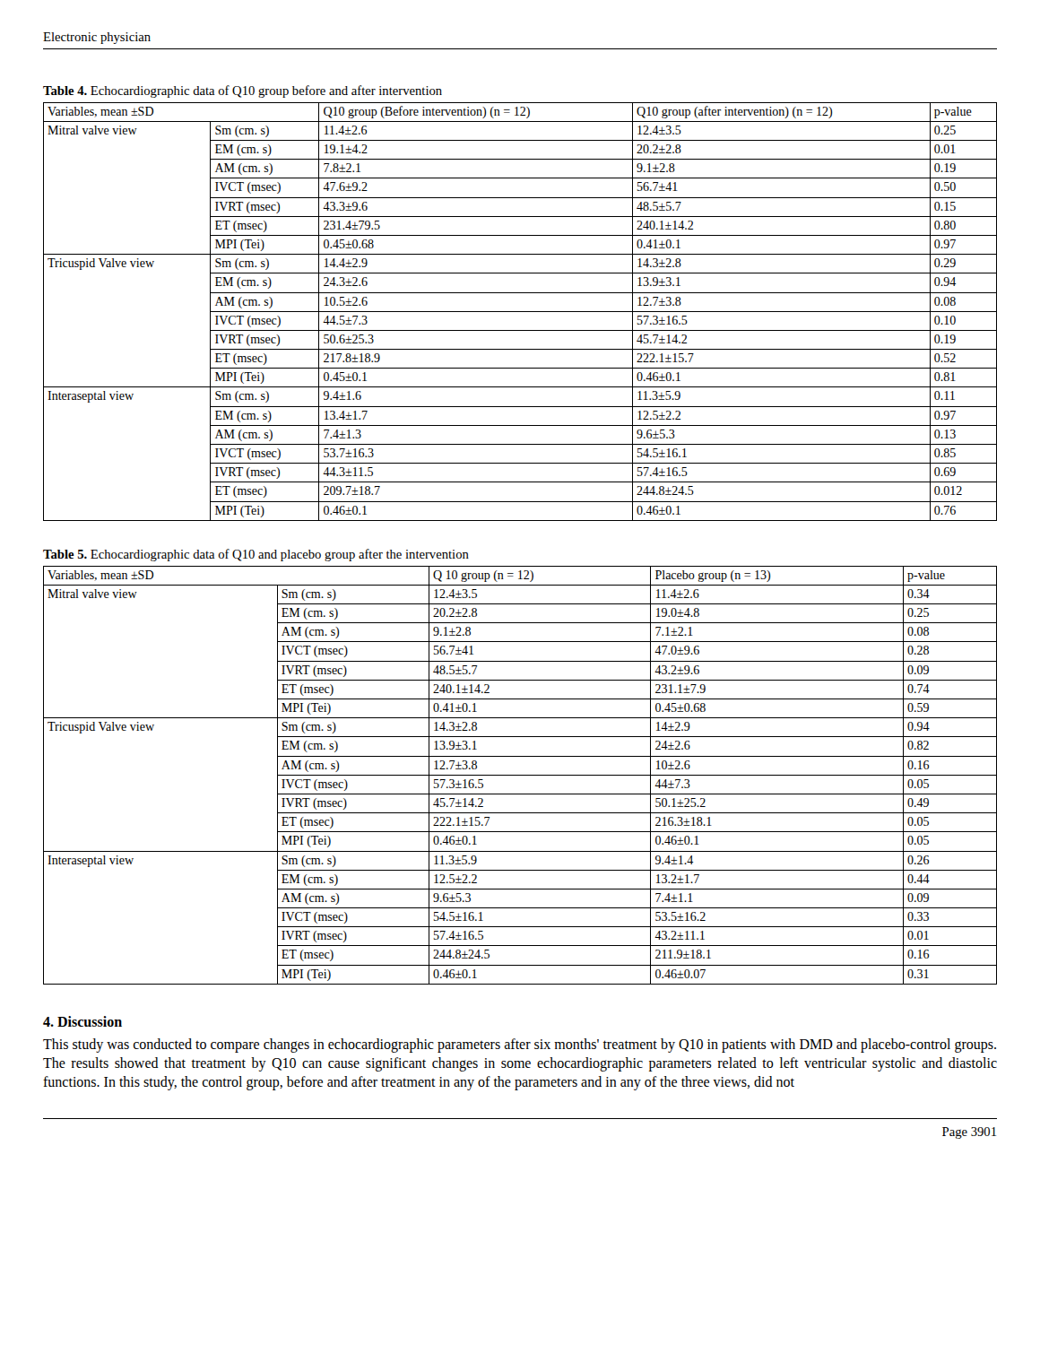Electronic physician
Table 4. Echocardiographic data of Q10 group before and after intervention
| Variables, mean ±SD | Q10 group (Before intervention) (n = 12) | Q10 group (after intervention) (n = 12) | p-value |
| Mitral valve view | Sm (cm. s) | 11.4±2.6 | 12.4±3.5 | 0.25 |
| EM (cm. s) | 19.1±4.2 | 20.2±2.8 | 0.01 |
| AM (cm. s) | 7.8±2.1 | 9.1±2.8 | 0.19 |
| IVCT (msec) | 47.6±9.2 | 56.7±41 | 0.50 |
| IVRT (msec) | 43.3±9.6 | 48.5±5.7 | 0.15 |
| ET (msec) | 231.4±79.5 | 240.1±14.2 | 0.80 |
| MPI (Tei) | 0.45±0.68 | 0.41±0.1 | 0.97 |
| Tricuspid Valve view | Sm (cm. s) | 14.4±2.9 | 14.3±2.8 | 0.29 |
| EM (cm. s) | 24.3±2.6 | 13.9±3.1 | 0.94 |
| AM (cm. s) | 10.5±2.6 | 12.7±3.8 | 0.08 |
| IVCT (msec) | 44.5±7.3 | 57.3±16.5 | 0.10 |
| IVRT (msec) | 50.6±25.3 | 45.7±14.2 | 0.19 |
| ET (msec) | 217.8±18.9 | 222.1±15.7 | 0.52 |
| MPI (Tei) | 0.45±0.1 | 0.46±0.1 | 0.81 |
| Interaseptal view | Sm (cm. s) | 9.4±1.6 | 11.3±5.9 | 0.11 |
| EM (cm. s) | 13.4±1.7 | 12.5±2.2 | 0.97 |
| AM (cm. s) | 7.4±1.3 | 9.6±5.3 | 0.13 |
| IVCT (msec) | 53.7±16.3 | 54.5±16.1 | 0.85 |
| IVRT (msec) | 44.3±11.5 | 57.4±16.5 | 0.69 |
| ET (msec) | 209.7±18.7 | 244.8±24.5 | 0.012 |
| MPI (Tei) | 0.46±0.1 | 0.46±0.1 | 0.76 |
Table 5. Echocardiographic data of Q10 and placebo group after the intervention
| Variables, mean ±SD | Q 10 group (n = 12) | Placebo group (n = 13) | p-value |
| Mitral valve view | Sm (cm. s) | 12.4±3.5 | 11.4±2.6 | 0.34 |
| EM (cm. s) | 20.2±2.8 | 19.0±4.8 | 0.25 |
| AM (cm. s) | 9.1±2.8 | 7.1±2.1 | 0.08 |
| IVCT (msec) | 56.7±41 | 47.0±9.6 | 0.28 |
| IVRT (msec) | 48.5±5.7 | 43.2±9.6 | 0.09 |
| ET (msec) | 240.1±14.2 | 231.1±7.9 | 0.74 |
| MPI (Tei) | 0.41±0.1 | 0.45±0.68 | 0.59 |
| Tricuspid Valve view | Sm (cm. s) | 14.3±2.8 | 14±2.9 | 0.94 |
| EM (cm. s) | 13.9±3.1 | 24±2.6 | 0.82 |
| AM (cm. s) | 12.7±3.8 | 10±2.6 | 0.16 |
| IVCT (msec) | 57.3±16.5 | 44±7.3 | 0.05 |
| IVRT (msec) | 45.7±14.2 | 50.1±25.2 | 0.49 |
| ET (msec) | 222.1±15.7 | 216.3±18.1 | 0.05 |
| MPI (Tei) | 0.46±0.1 | 0.46±0.1 | 0.05 |
| Interaseptal view | Sm (cm. s) | 11.3±5.9 | 9.4±1.4 | 0.26 |
| EM (cm. s) | 12.5±2.2 | 13.2±1.7 | 0.44 |
| AM (cm. s) | 9.6±5.3 | 7.4±1.1 | 0.09 |
| IVCT (msec) | 54.5±16.1 | 53.5±16.2 | 0.33 |
| IVRT (msec) | 57.4±16.5 | 43.2±11.1 | 0.01 |
| ET (msec) | 244.8±24.5 | 211.9±18.1 | 0.16 |
| MPI (Tei) | 0.46±0.1 | 0.46±0.07 | 0.31 |
4. Discussion
This study was conducted to compare changes in echocardiographic parameters after six months' treatment by Q10 in patients with DMD and placebo-control groups. The results showed that treatment by Q10 can cause significant changes in some echocardiographic parameters related to left ventricular systolic and diastolic functions. In this study, the control group, before and after treatment in any of the parameters and in any of the three views, did not
Page 3901